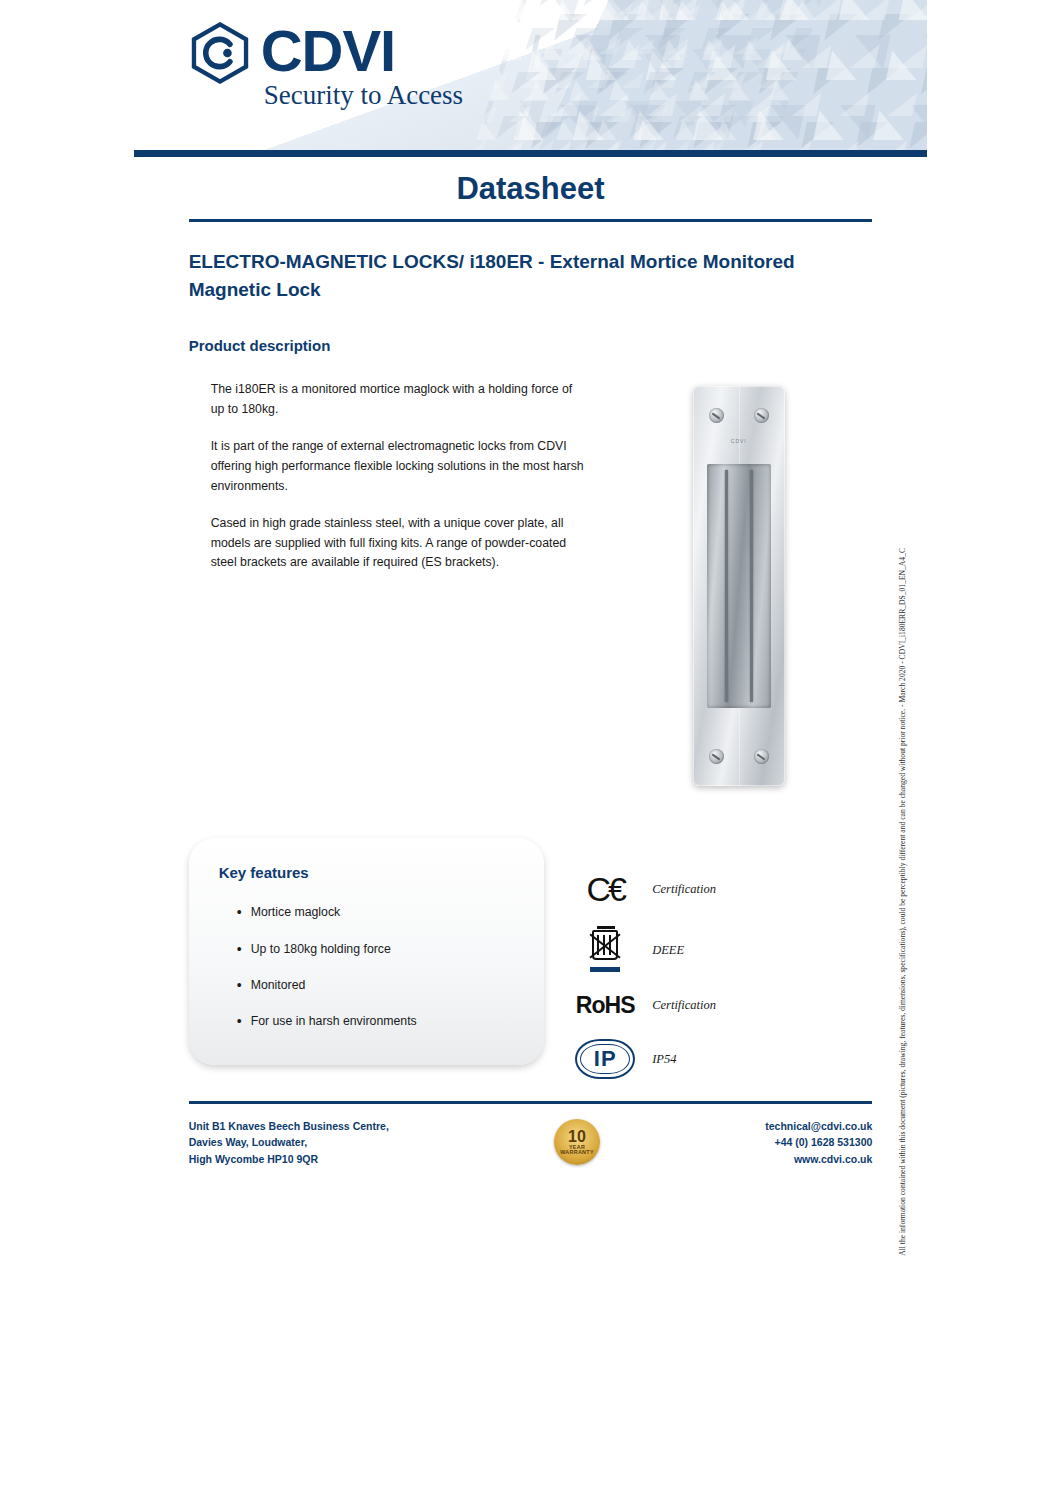CDVI
Security to Access
Datasheet
ELECTRO-MAGNETIC LOCKS/ i180ER - External Mortice Monitored Magnetic Lock
Product description
The i180ER is a monitored mortice maglock with a holding force of up to 180kg.
It is part of the range of external electromagnetic locks from CDVI offering high performance flexible locking solutions in the most harsh environments.
Cased in high grade stainless steel, with a unique cover plate, all models are supplied with full fixing kits. A range of powder-coated steel brackets are available if required (ES brackets).
CDVI
Key features
Mortice maglock
Up to 180kg holding force
Monitored
For use in harsh environments
C€
Certification
DEEE
RoHS
Certification
IP
IP54
All the information contained within this document (pictures, drawing, features, dimensions, specifications), could be perceptibly different and can be changed without prior notice. - March 2020 - CDVI_i180ERR_DS_01_EN_A4_C
Unit B1 Knaves Beech Business Centre,
Davies Way, Loudwater,
High Wycombe HP10 9QR
10 YEAR
WARRANTY
technical@cdvi.co.uk
+44 (0) 1628 531300
www.cdvi.co.uk